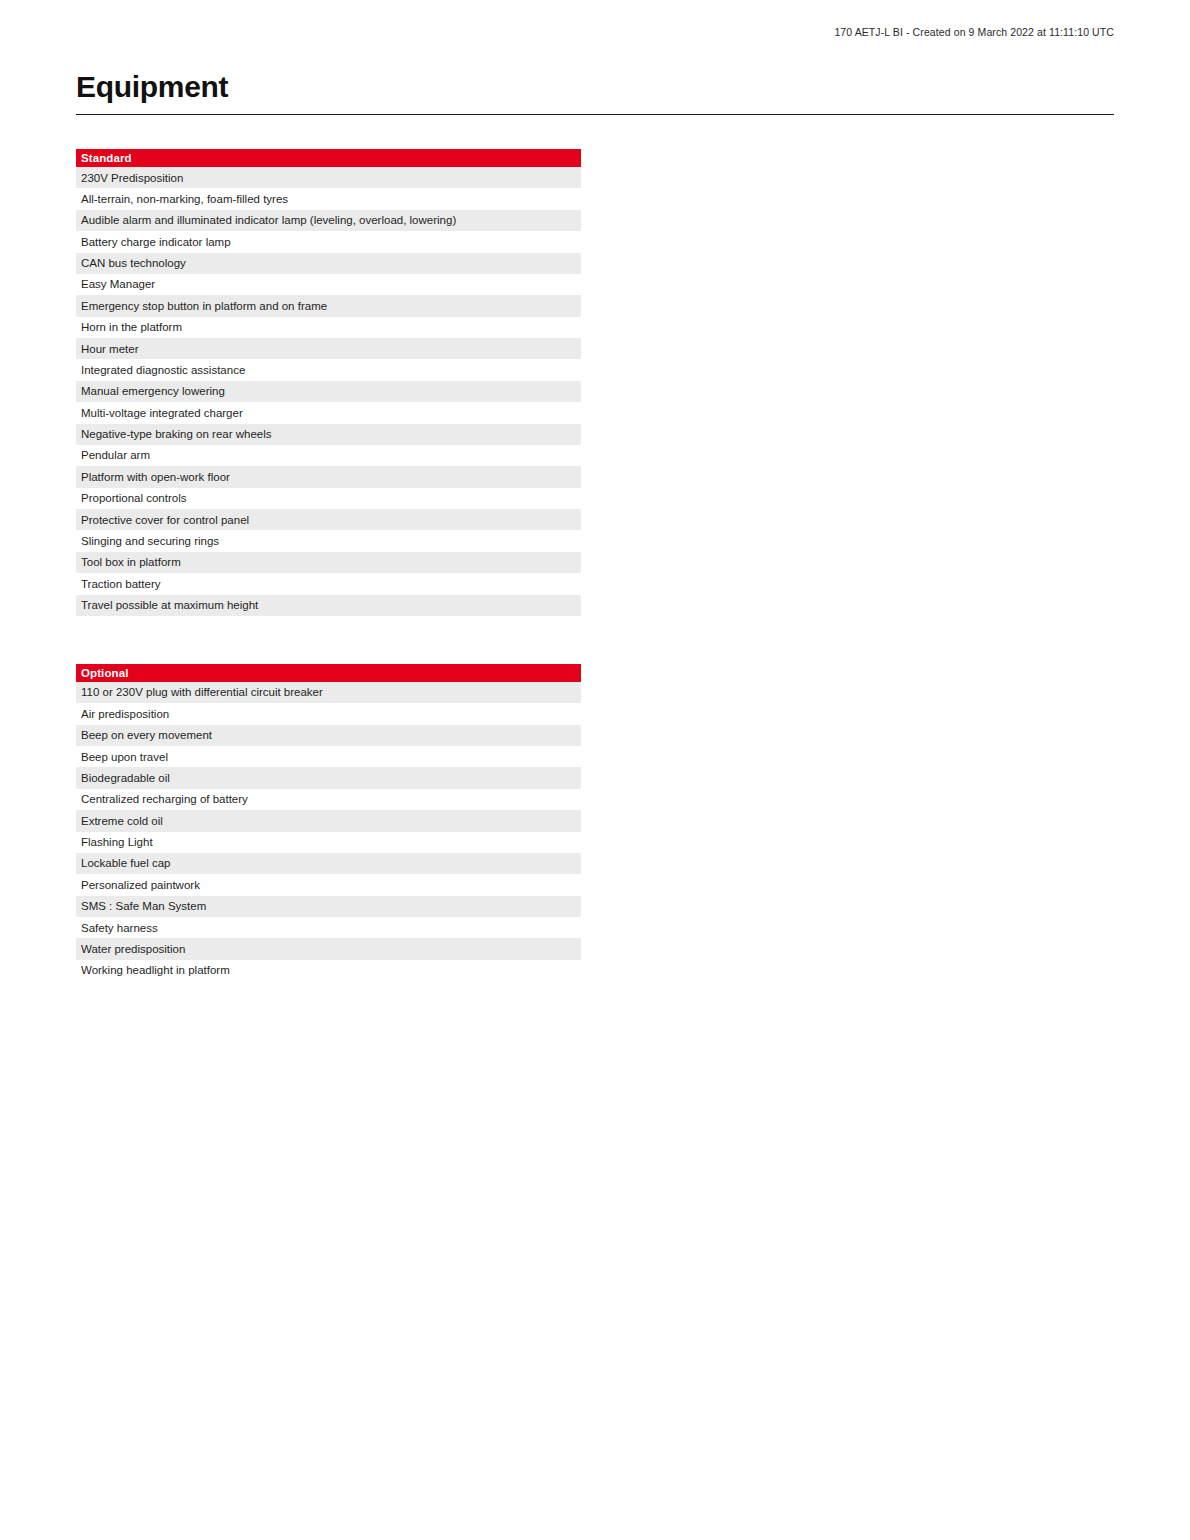170 AETJ-L BI - Created on 9 March 2022 at 11:11:10 UTC
Equipment
Standard
| 230V Predisposition |
| All-terrain, non-marking, foam-filled tyres |
| Audible alarm and illuminated indicator lamp (leveling, overload, lowering) |
| Battery charge indicator lamp |
| CAN bus technology |
| Easy Manager |
| Emergency stop button in platform and on frame |
| Horn in the platform |
| Hour meter |
| Integrated diagnostic assistance |
| Manual emergency lowering |
| Multi-voltage integrated charger |
| Negative-type braking on rear wheels |
| Pendular arm |
| Platform with open-work floor |
| Proportional controls |
| Protective cover for control panel |
| Slinging and securing rings |
| Tool box in platform |
| Traction battery |
| Travel possible at maximum height |
Optional
| 110 or 230V plug with differential circuit breaker |
| Air predisposition |
| Beep on every movement |
| Beep upon travel |
| Biodegradable oil |
| Centralized recharging of battery |
| Extreme cold oil |
| Flashing Light |
| Lockable fuel cap |
| Personalized paintwork |
| SMS : Safe Man System |
| Safety harness |
| Water predisposition |
| Working headlight in platform |